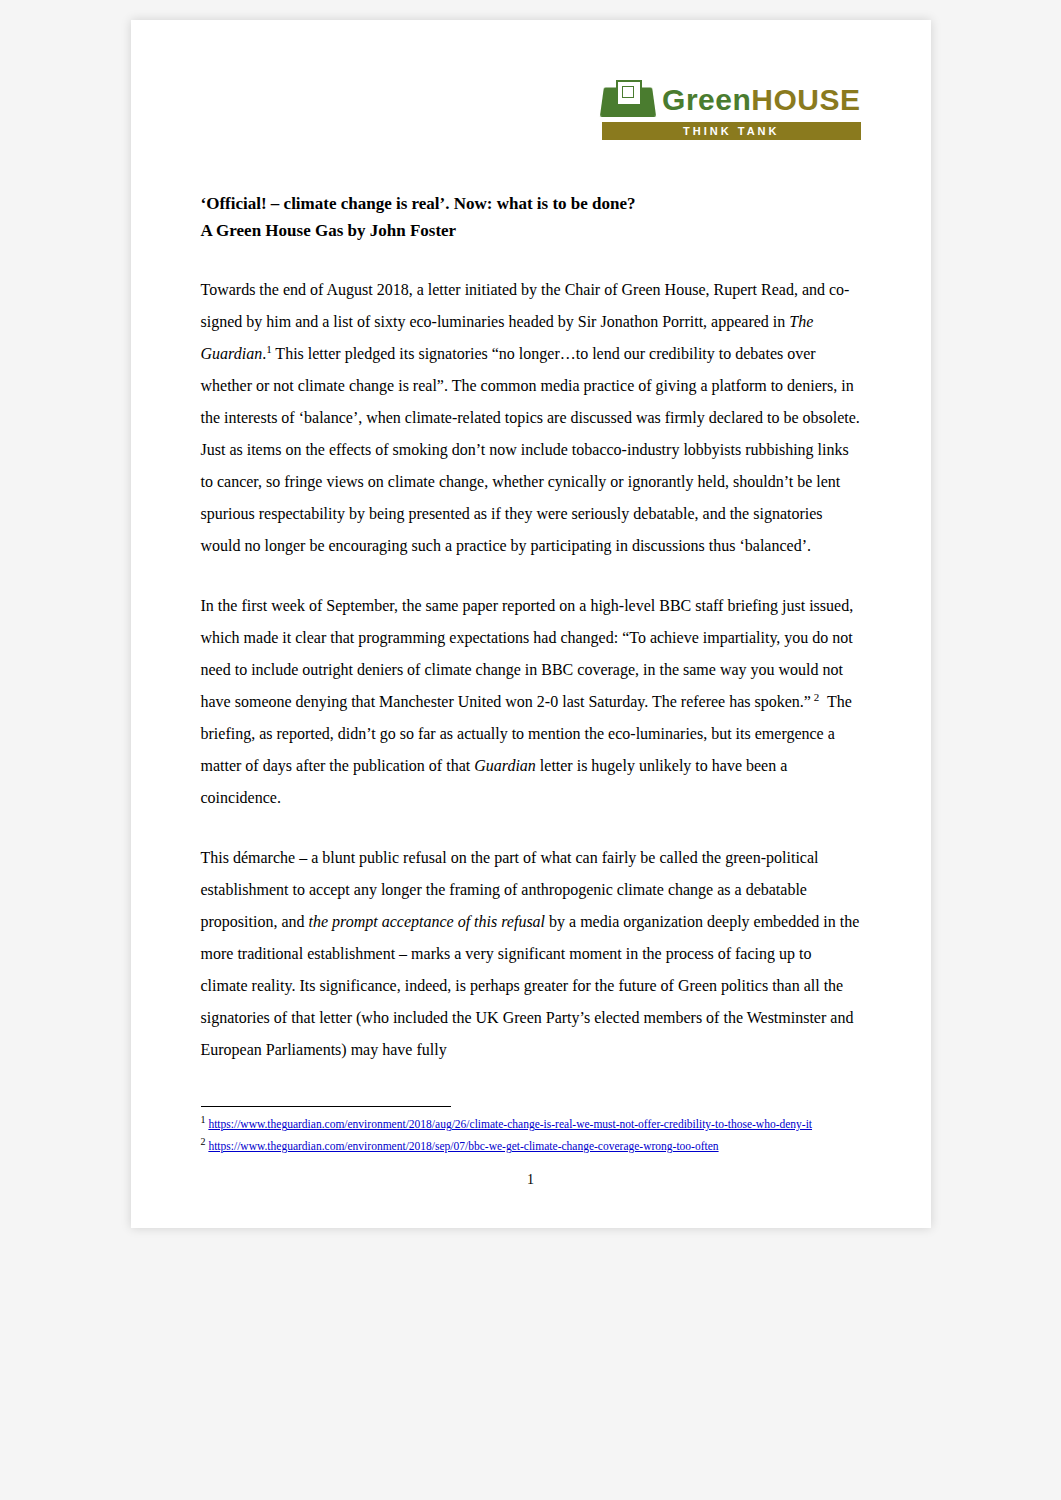Green HOUSE
THINK TANK
‘Official! – climate change is real’. Now: what is to be done?
A Green House Gas by John Foster
Towards the end of August 2018, a letter initiated by the Chair of Green House, Rupert Read, and co-signed by him and a list of sixty eco-luminaries headed by Sir Jonathon Porritt, appeared in The Guardian.1 This letter pledged its signatories “no longer…to lend our credibility to debates over whether or not climate change is real”. The common media practice of giving a platform to deniers, in the interests of ‘balance’, when climate-related topics are discussed was firmly declared to be obsolete. Just as items on the effects of smoking don’t now include tobacco-industry lobbyists rubbishing links to cancer, so fringe views on climate change, whether cynically or ignorantly held, shouldn’t be lent spurious respectability by being presented as if they were seriously debatable, and the signatories would no longer be encouraging such a practice by participating in discussions thus ‘balanced’.
In the first week of September, the same paper reported on a high-level BBC staff briefing just issued, which made it clear that programming expectations had changed: “To achieve impartiality, you do not need to include outright deniers of climate change in BBC coverage, in the same way you would not have someone denying that Manchester United won 2-0 last Saturday. The referee has spoken.” 2 The briefing, as reported, didn’t go so far as actually to mention the eco-luminaries, but its emergence a matter of days after the publication of that Guardian letter is hugely unlikely to have been a coincidence.
This démarche – a blunt public refusal on the part of what can fairly be called the green-political establishment to accept any longer the framing of anthropogenic climate change as a debatable proposition, and the prompt acceptance of this refusal by a media organization deeply embedded in the more traditional establishment – marks a very significant moment in the process of facing up to climate reality. Its significance, indeed, is perhaps greater for the future of Green politics than all the signatories of that letter (who included the UK Green Party’s elected members of the Westminster and European Parliaments) may have fully
1 https://www.theguardian.com/environment/2018/aug/26/climate-change-is-real-we-must-not-offer-credibility-to-those-who-deny-it
2 https://www.theguardian.com/environment/2018/sep/07/bbc-we-get-climate-change-coverage-wrong-too-often
1